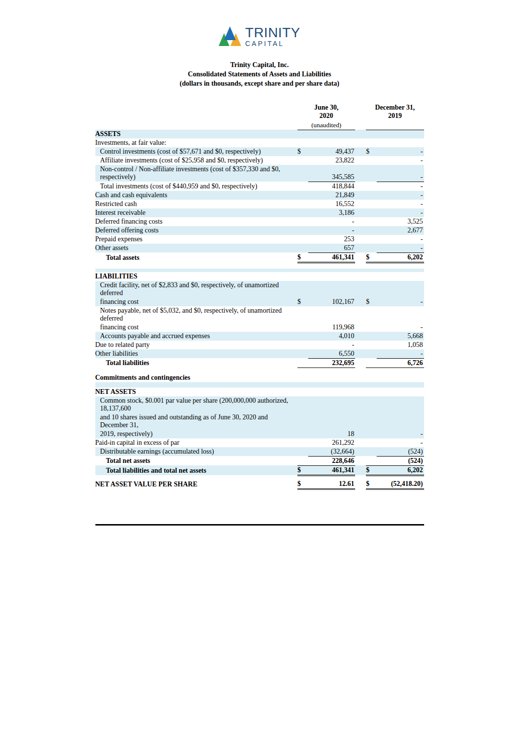TRINITY CAPITAL
Trinity Capital, Inc.
Consolidated Statements of Assets and Liabilities
(dollars in thousands, except share and per share data)
| | June 30, 2020 | | December 31, 2019 |
| | (unaudited) | | |
| ASSETS | | | | | |
| Investments, at fair value: | | | | | |
| Control investments (cost of $57,671 and $0, respectively) | $ | 49,437 | | $ | - |
| Affiliate investments (cost of $25,958 and $0, respectively) | | 23,822 | | | - |
| Non-control / Non-affiliate investments (cost of $357,330 and $0, respectively) | | 345,585 | | | - |
| Total investments (cost of $440,959 and $0, respectively) | | 418,844 | | | - |
| Cash and cash equivalents | | 21,849 | | | - |
| Restricted cash | | 16,552 | | | - |
| Interest receivable | | 3,186 | | | - |
| Deferred financing costs | | - | | | 3,525 |
| Deferred offering costs | | - | | | 2,677 |
| Prepaid expenses | | 253 | | | - |
| Other assets | | 657 | | | - |
| Total assets | $ | 461,341 | | $ | 6,202 |
| LIABILITIES | | | | | |
| Credit facility, net of $2,833 and $0, respectively, of unamortized deferred | | | | | |
| financing cost | $ | 102,167 | | $ | - |
| Notes payable, net of $5,032, and $0, respectively, of unamortized deferred | | | | | |
| financing cost | | 119,968 | | | - |
| Accounts payable and accrued expenses | | 4,010 | | | 5,668 |
| Due to related party | | - | | | 1,058 |
| Other liabilities | | 6,550 | | | - |
| Total liabilities | | 232,695 | | | 6,726 |
| Commitments and contingencies | | | | | |
| NET ASSETS | | | | | |
| Common stock, $0.001 par value per share (200,000,000 authorized, 18,137,600 | | | | | |
| and 10 shares issued and outstanding as of June 30, 2020 and December 31, | | | | | |
| 2019, respectively) | | 18 | | | - |
| Paid-in capital in excess of par | | 261,292 | | | - |
| Distributable earnings (accumulated loss) | | (32,664) | | | (524) |
| Total net assets | | 228,646 | | | (524) |
| Total liabilities and total net assets | $ | 461,341 | | $ | 6,202 |
| NET ASSET VALUE PER SHARE | $ | 12.61 | | $ | (52,418.20) |